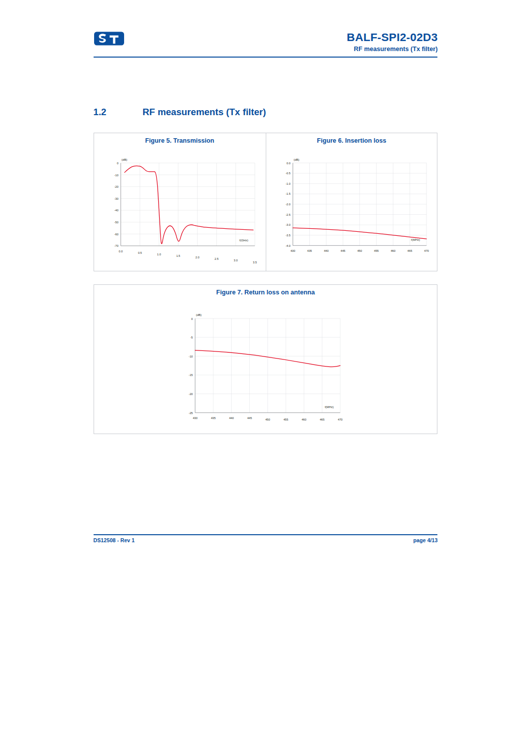BALF-SPI2-02D3
RF measurements (Tx filter)
1.2 RF measurements (Tx filter)
Figure 5. Transmission
(dB) 0 -10 -20 -30 -40 -50 -60 -70 0.0 0.5 1.0 1.5 2.0 2.5 3.0 3.5 f(GHz)
Figure 6. Insertion loss
(dB) 0.0 -0.5 -1.0 -1.5 -2.0 -2.5 -3.0 -3.5 -4.0 430 435 440 445 450 455 460 465 470 f(MHz)
Figure 7. Return loss on antenna
(dB) 0 -5 -10 -15 -20 -25 430 435 440 445 450 455 460 465 470 f(MHz)
DS12508 - Rev 1
page 4/13